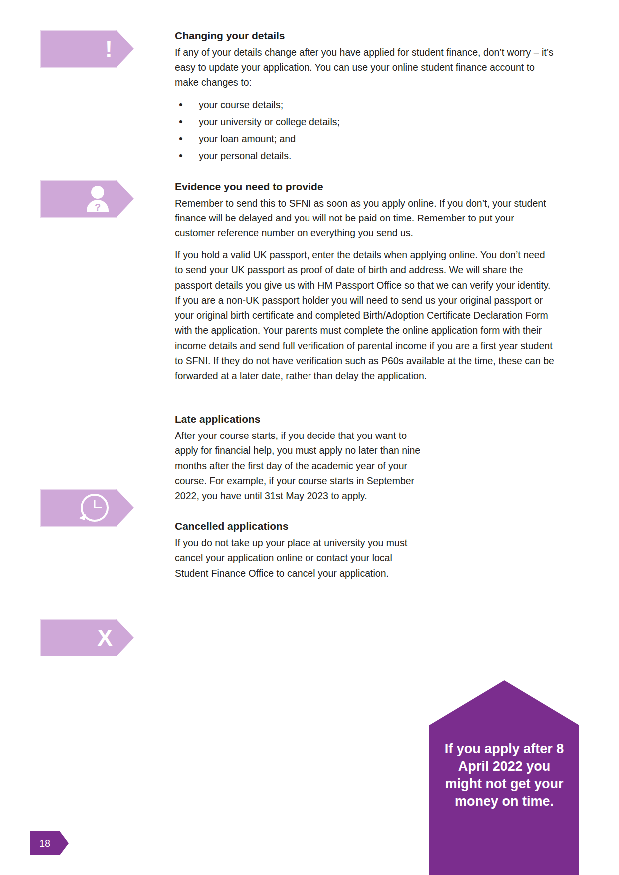!
?
X
Changing your details
If any of your details change after you have applied for student finance, don’t worry – it’s easy to update your application. You can use your online student finance account to make changes to:
your course details;
your university or college details;
your loan amount; and
your personal details.
Evidence you need to provide
Remember to send this to SFNI as soon as you apply online. If you don’t, your student finance will be delayed and you will not be paid on time. Remember to put your customer reference number on everything you send us.
If you hold a valid UK passport, enter the details when applying online. You don’t need to send your UK passport as proof of date of birth and address. We will share the passport details you give us with HM Passport Office so that we can verify your identity. If you are a non-UK passport holder you will need to send us your original passport or your original birth certificate and completed Birth/Adoption Certificate Declaration Form with the application. Your parents must complete the online application form with their income details and send full verification of parental income if you are a first year student to SFNI. If they do not have verification such as P60s available at the time, these can be forwarded at a later date, rather than delay the application.
Late applications
After your course starts, if you decide that you want to apply for financial help, you must apply no later than nine months after the first day of the academic year of your course. For example, if your course starts in September 2022, you have until 31st May 2023 to apply.
Cancelled applications
If you do not take up your place at university you must cancel your application online or contact your local Student Finance Office to cancel your application.
If you apply after 8 April 2022 you might not get your money on time.
18